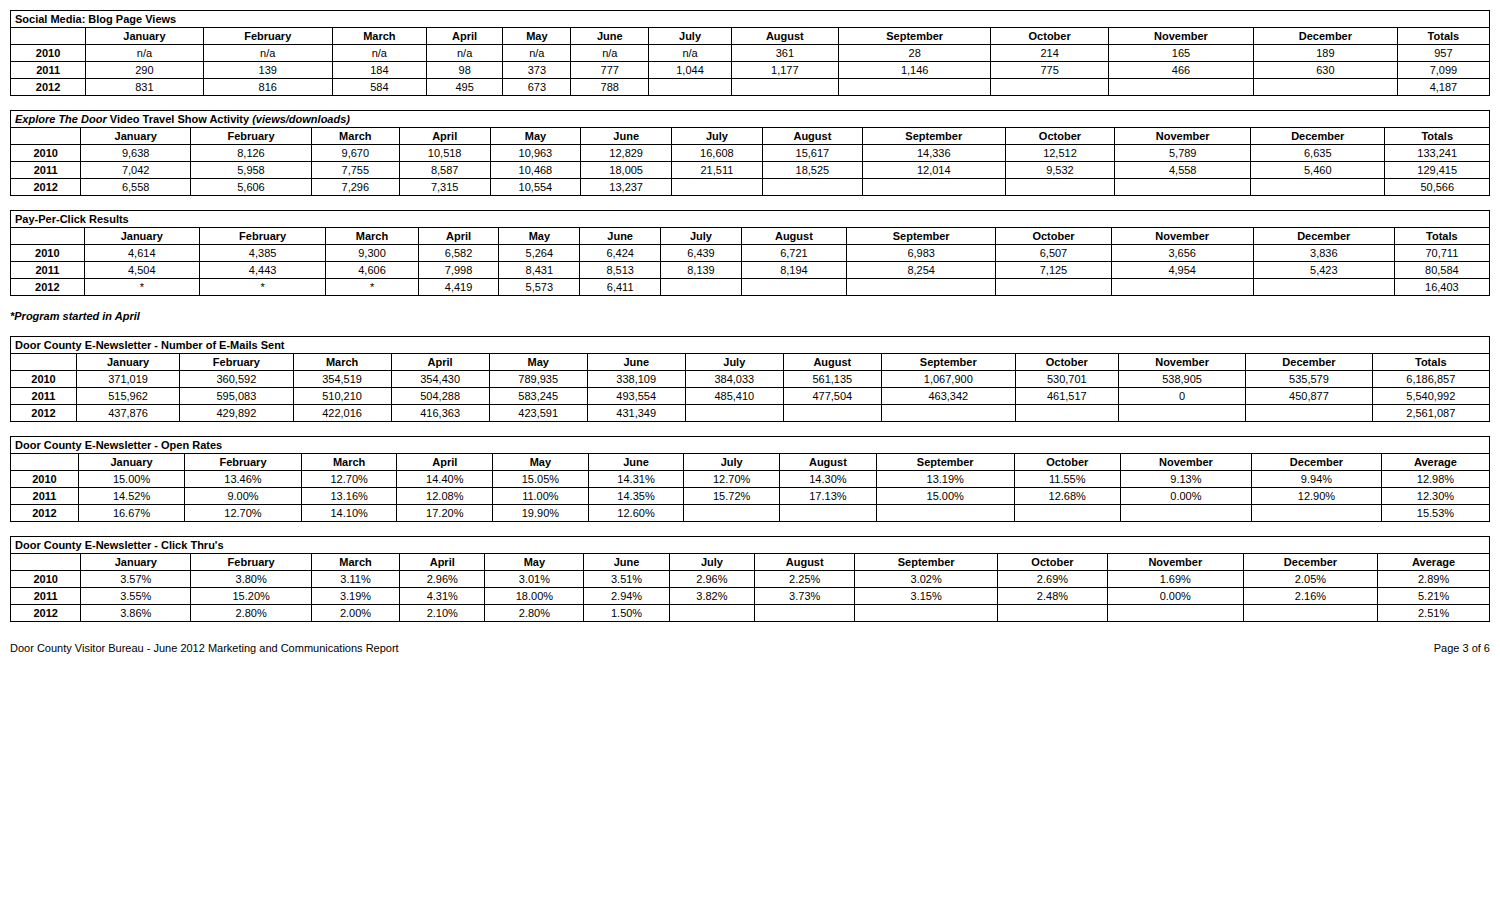Social Media: Blog Page Views
| | January | February | March | April | May | June | July | August | September | October | November | December | Totals |
| --- | --- | --- | --- | --- | --- | --- | --- | --- | --- | --- | --- | --- | --- |
| 2010 | n/a | n/a | n/a | n/a | n/a | n/a | n/a | 361 | 28 | 214 | 165 | 189 | 957 |
| 2011 | 290 | 139 | 184 | 98 | 373 | 777 | 1,044 | 1,177 | 1,146 | 775 | 466 | 630 | 7,099 |
| 2012 | 831 | 816 | 584 | 495 | 673 | 788 | | | | | | | 4,187 |
Explore The Door Video Travel Show Activity (views/downloads)
| | January | February | March | April | May | June | July | August | September | October | November | December | Totals |
| --- | --- | --- | --- | --- | --- | --- | --- | --- | --- | --- | --- | --- | --- |
| 2010 | 9,638 | 8,126 | 9,670 | 10,518 | 10,963 | 12,829 | 16,608 | 15,617 | 14,336 | 12,512 | 5,789 | 6,635 | 133,241 |
| 2011 | 7,042 | 5,958 | 7,755 | 8,587 | 10,468 | 18,005 | 21,511 | 18,525 | 12,014 | 9,532 | 4,558 | 5,460 | 129,415 |
| 2012 | 6,558 | 5,606 | 7,296 | 7,315 | 10,554 | 13,237 | | | | | | | 50,566 |
Pay-Per-Click Results
| | January | February | March | April | May | June | July | August | September | October | November | December | Totals |
| --- | --- | --- | --- | --- | --- | --- | --- | --- | --- | --- | --- | --- | --- |
| 2010 | 4,614 | 4,385 | 9,300 | 6,582 | 5,264 | 6,424 | 6,439 | 6,721 | 6,983 | 6,507 | 3,656 | 3,836 | 70,711 |
| 2011 | 4,504 | 4,443 | 4,606 | 7,998 | 8,431 | 8,513 | 8,139 | 8,194 | 8,254 | 7,125 | 4,954 | 5,423 | 80,584 |
| 2012 | * | * | * | 4,419 | 5,573 | 6,411 | | | | | | | 16,403 |
*Program started in April
Door County E-Newsletter - Number of E-Mails Sent
| | January | February | March | April | May | June | July | August | September | October | November | December | Totals |
| --- | --- | --- | --- | --- | --- | --- | --- | --- | --- | --- | --- | --- | --- |
| 2010 | 371,019 | 360,592 | 354,519 | 354,430 | 789,935 | 338,109 | 384,033 | 561,135 | 1,067,900 | 530,701 | 538,905 | 535,579 | 6,186,857 |
| 2011 | 515,962 | 595,083 | 510,210 | 504,288 | 583,245 | 493,554 | 485,410 | 477,504 | 463,342 | 461,517 | 0 | 450,877 | 5,540,992 |
| 2012 | 437,876 | 429,892 | 422,016 | 416,363 | 423,591 | 431,349 | | | | | | | 2,561,087 |
Door County E-Newsletter - Open Rates
| | January | February | March | April | May | June | July | August | September | October | November | December | Average |
| --- | --- | --- | --- | --- | --- | --- | --- | --- | --- | --- | --- | --- | --- |
| 2010 | 15.00% | 13.46% | 12.70% | 14.40% | 15.05% | 14.31% | 12.70% | 14.30% | 13.19% | 11.55% | 9.13% | 9.94% | 12.98% |
| 2011 | 14.52% | 9.00% | 13.16% | 12.08% | 11.00% | 14.35% | 15.72% | 17.13% | 15.00% | 12.68% | 0.00% | 12.90% | 12.30% |
| 2012 | 16.67% | 12.70% | 14.10% | 17.20% | 19.90% | 12.60% | | | | | | | 15.53% |
Door County E-Newsletter - Click Thru's
| | January | February | March | April | May | June | July | August | September | October | November | December | Average |
| --- | --- | --- | --- | --- | --- | --- | --- | --- | --- | --- | --- | --- | --- |
| 2010 | 3.57% | 3.80% | 3.11% | 2.96% | 3.01% | 3.51% | 2.96% | 2.25% | 3.02% | 2.69% | 1.69% | 2.05% | 2.89% |
| 2011 | 3.55% | 15.20% | 3.19% | 4.31% | 18.00% | 2.94% | 3.82% | 3.73% | 3.15% | 2.48% | 0.00% | 2.16% | 5.21% |
| 2012 | 3.86% | 2.80% | 2.00% | 2.10% | 2.80% | 1.50% | | | | | | | 2.51% |
Door County Visitor Bureau - June 2012 Marketing and Communications Report Page 3 of 6